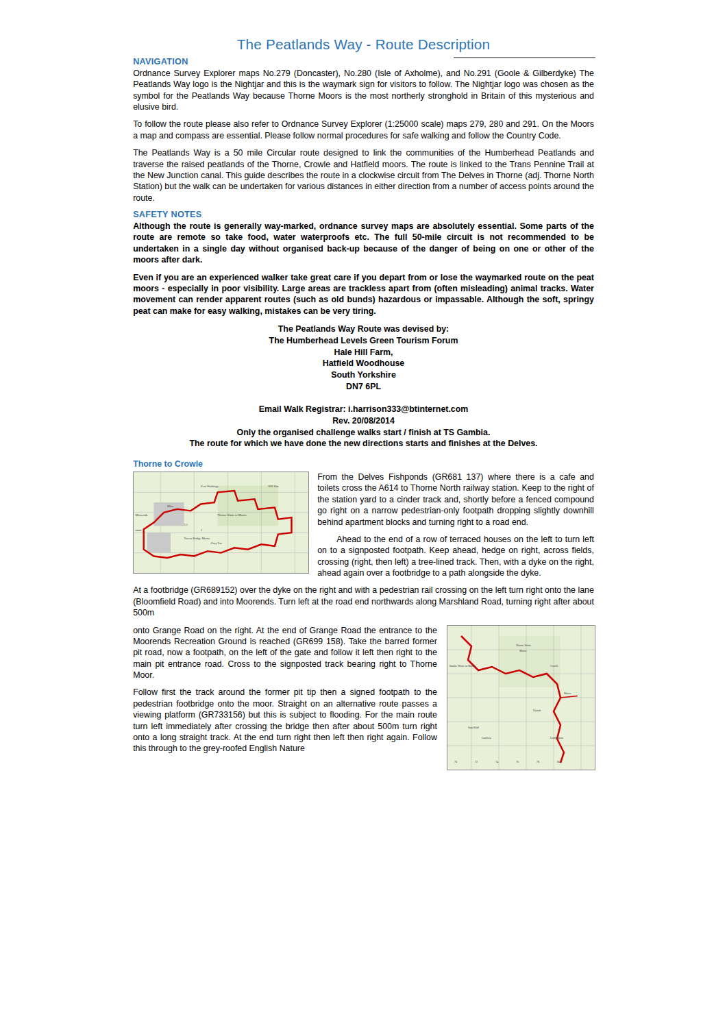The Peatlands Way - Route Description
NAVIGATION
Ordnance Survey Explorer maps No.279 (Doncaster), No.280 (Isle of Axholme), and No.291 (Goole & Gilberdyke) The Peatlands Way logo is the Nightjar and this is the waymark sign for visitors to follow. The Nightjar logo was chosen as the symbol for the Peatlands Way because Thorne Moors is the most northerly stronghold in Britain of this mysterious and elusive bird.
To follow the route please also refer to Ordnance Survey Explorer (1:25000 scale) maps 279, 280 and 291. On the Moors a map and compass are essential. Please follow normal procedures for safe walking and follow the Country Code.
The Peatlands Way is a 50 mile Circular route designed to link the communities of the Humberhead Peatlands and traverse the raised peatlands of the Thorne, Crowle and Hatfield moors. The route is linked to the Trans Pennine Trail at the New Junction canal. This guide describes the route in a clockwise circuit from The Delves in Thorne (adj. Thorne North Station) but the walk can be undertaken for various distances in either direction from a number of access points around the route.
SAFETY NOTES
Although the route is generally way-marked, ordnance survey maps are absolutely essential. Some parts of the route are remote so take food, water waterproofs etc. The full 50-mile circuit is not recommended to be undertaken in a single day without organised back-up because of the danger of being on one or other of the moors after dark.
Even if you are an experienced walker take great care if you depart from or lose the waymarked route on the peat moors - especially in poor visibility. Large areas are trackless apart from (often misleading) animal tracks. Water movement can render apparent routes (such as old bunds) hazardous or impassable. Although the soft, springy peat can make for easy walking, mistakes can be very tiring.
The Peatlands Way Route was devised by:
The Humberhead Levels Green Tourism Forum
Hale Hill Farm,
Hatfield Woodhouse
South Yorkshire
DN7 6PL
Email Walk Registrar: i.harrison333@btinternet.com
Rev. 20/08/2014
Only the organised challenge walks start / finish at TS Gambia.
The route for which we have done the new directions starts and finishes at the Delves.
Thorne to Crowle
From the Delves Fishponds (GR681 137) where there is a cafe and toilets cross the A614 to Thorne North railway station. Keep to the right of the station yard to a cinder track and, shortly before a fenced compound go right on a narrow pedestrian-only footpath dropping slightly downhill behind apartment blocks and turning right to a road end.
Ahead to the end of a row of terraced houses on the left to turn left on to a signposted footpath. Keep ahead, hedge on right, across fields, crossing (right, then left) a tree-lined track. Then, with a dyke on the right, ahead again over a footbridge to a path alongside the dyke.
At a footbridge (GR689152) over the dyke on the right and with a pedestrian rail crossing on the left turn right onto the lane (Bloomfield Road) and into Moorends. Turn left at the road end northwards along Marshland Road, turning right after about 500m
onto Grange Road on the right. At the end of Grange Road the entrance to the Moorends Recreation Ground is reached (GR699 158). Take the barred former pit road, now a footpath, on the left of the gate and follow it left then right to the main pit entrance road. Cross to the signposted track bearing right to Thorne Moor.
Follow first the track around the former pit tip then a signed footpath to the pedestrian footbridge onto the moor. Straight on an alternative route passes a viewing platform (GR733156) but this is subject to flooding. For the main route turn left immediately after crossing the bridge then after about 500m turn right onto a long straight track. At the end turn right then left then right again. Follow this through to the grey-roofed English Nature